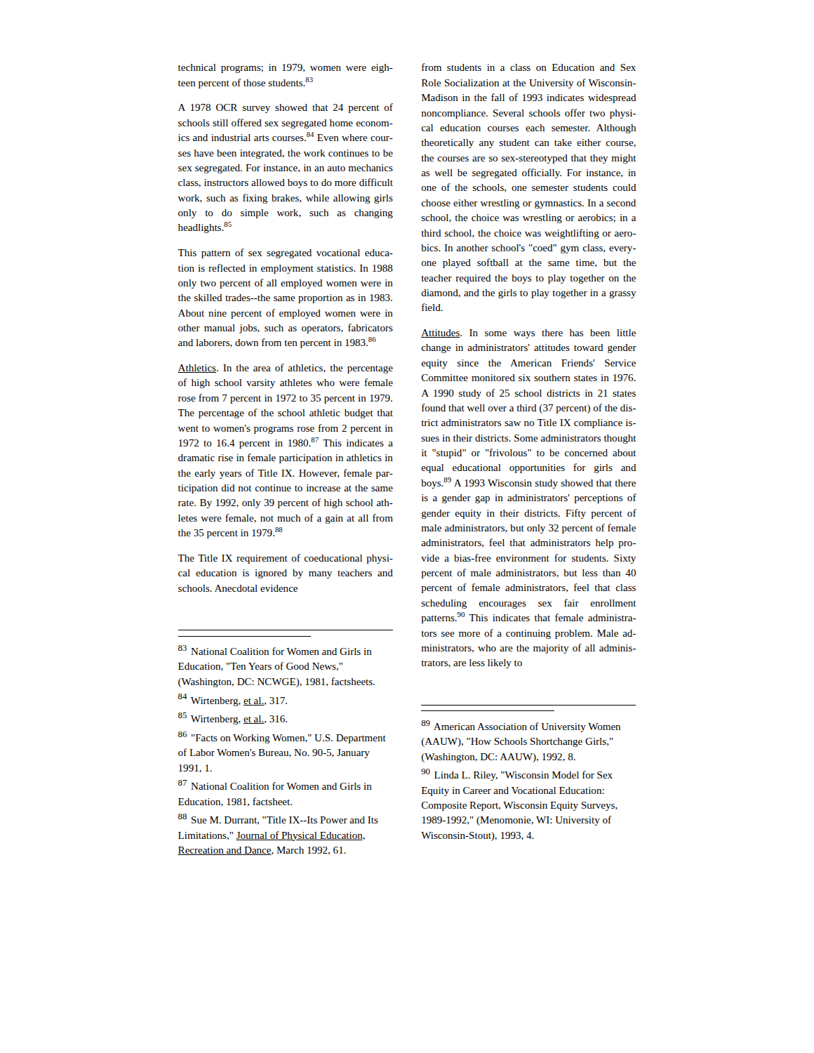technical programs; in 1979, women were eighteen percent of those students.83
A 1978 OCR survey showed that 24 percent of schools still offered sex segregated home economics and industrial arts courses.84 Even where courses have been integrated, the work continues to be sex segregated. For instance, in an auto mechanics class, instructors allowed boys to do more difficult work, such as fixing brakes, while allowing girls only to do simple work, such as changing headlights.85
This pattern of sex segregated vocational education is reflected in employment statistics. In 1988 only two percent of all employed women were in the skilled trades--the same proportion as in 1983. About nine percent of employed women were in other manual jobs, such as operators, fabricators and laborers, down from ten percent in 1983.86
Athletics. In the area of athletics, the percentage of high school varsity athletes who were female rose from 7 percent in 1972 to 35 percent in 1979. The percentage of the school athletic budget that went to women's programs rose from 2 percent in 1972 to 16.4 percent in 1980.87 This indicates a dramatic rise in female participation in athletics in the early years of Title IX. However, female participation did not continue to increase at the same rate. By 1992, only 39 percent of high school athletes were female, not much of a gain at all from the 35 percent in 1979.88
The Title IX requirement of coeducational physical education is ignored by many teachers and schools. Anecdotal evidence
83 National Coalition for Women and Girls in Education, "Ten Years of Good News," (Washington, DC: NCWGE), 1981, factsheets.
84 Wirtenberg, et al., 317.
85 Wirtenberg, et al., 316.
86 "Facts on Working Women," U.S. Department of Labor Women's Bureau, No. 90-5, January 1991, 1.
87 National Coalition for Women and Girls in Education, 1981, factsheet.
88 Sue M. Durrant, "Title IX--Its Power and Its Limitations," Journal of Physical Education, Recreation and Dance, March 1992, 61.
from students in a class on Education and Sex Role Socialization at the University of Wisconsin-Madison in the fall of 1993 indicates widespread noncompliance. Several schools offer two physical education courses each semester. Although theoretically any student can take either course, the courses are so sex-stereotyped that they might as well be segregated officially. For instance, in one of the schools, one semester students could choose either wrestling or gymnastics. In a second school, the choice was wrestling or aerobics; in a third school, the choice was weightlifting or aerobics. In another school's "coed" gym class, everyone played softball at the same time, but the teacher required the boys to play together on the diamond, and the girls to play together in a grassy field.
Attitudes. In some ways there has been little change in administrators' attitudes toward gender equity since the American Friends' Service Committee monitored six southern states in 1976. A 1990 study of 25 school districts in 21 states found that well over a third (37 percent) of the district administrators saw no Title IX compliance issues in their districts. Some administrators thought it "stupid" or "frivolous" to be concerned about equal educational opportunities for girls and boys.89 A 1993 Wisconsin study showed that there is a gender gap in administrators' perceptions of gender equity in their districts. Fifty percent of male administrators, but only 32 percent of female administrators, feel that administrators help provide a bias-free environment for students. Sixty percent of male administrators, but less than 40 percent of female administrators, feel that class scheduling encourages sex fair enrollment patterns.90 This indicates that female administrators see more of a continuing problem. Male administrators, who are the majority of all administrators, are less likely to
89 American Association of University Women (AAUW), "How Schools Shortchange Girls," (Washington, DC: AAUW), 1992, 8.
90 Linda L. Riley, "Wisconsin Model for Sex Equity in Career and Vocational Education: Composite Report, Wisconsin Equity Surveys, 1989-1992," (Menomonie, WI: University of Wisconsin-Stout), 1993, 4.